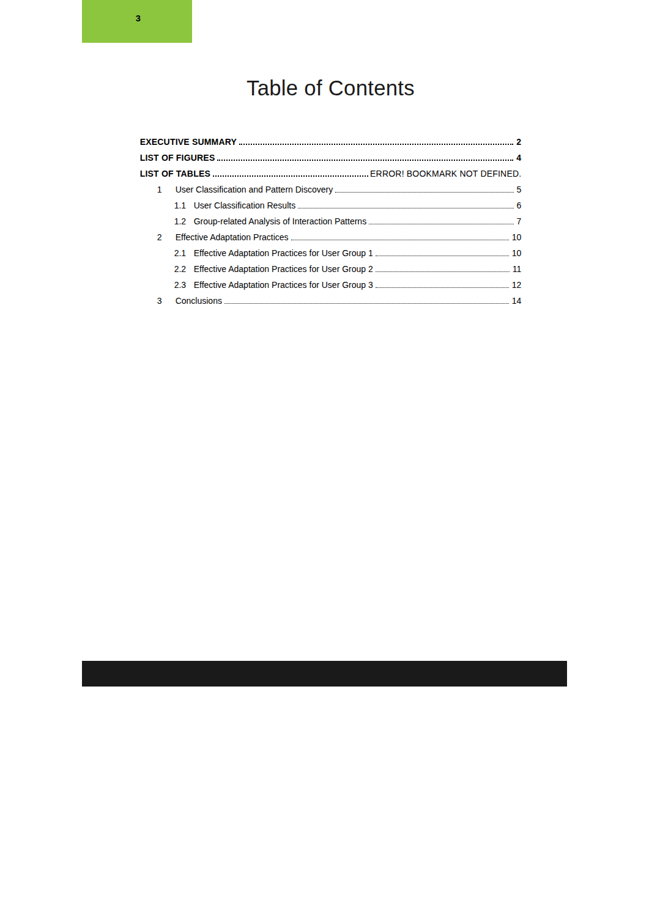3
Table of Contents
EXECUTIVE SUMMARY 2
LIST OF FIGURES 4
LIST OF TABLES ERROR! BOOKMARK NOT DEFINED.
1 User Classification and Pattern Discovery 5
1.1 User Classification Results 6
1.2 Group-related Analysis of Interaction Patterns 7
2 Effective Adaptation Practices 10
2.1 Effective Adaptation Practices for User Group 1 10
2.2 Effective Adaptation Practices for User Group 2 11
2.3 Effective Adaptation Practices for User Group 3 12
3 Conclusions 14